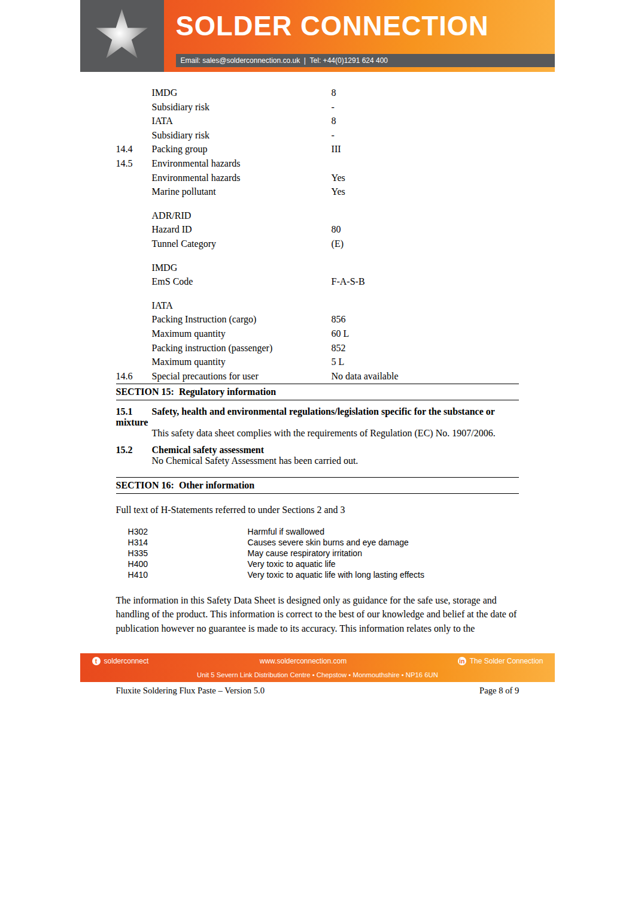SOLDER CONNECTION
Email: sales@solderconnection.co.uk | Tel: +44(0)1291 624 400
| | IMDG | 8 |
| | Subsidiary risk | - |
| | IATA | 8 |
| | Subsidiary risk | - |
| 14.4 | Packing group | III |
| 14.5 | Environmental hazards | |
| | Environmental hazards | Yes |
| | Marine pollutant | Yes |
| | ADR/RID | |
| | Hazard ID | 80 |
| | Tunnel Category | (E) |
| | IMDG | |
| | EmS Code | F-A-S-B |
| | IATA | |
| | Packing Instruction (cargo) | 856 |
| | Maximum quantity | 60 L |
| | Packing instruction (passenger) | 852 |
| | Maximum quantity | 5 L |
| 14.6 | Special precautions for user | No data available |
SECTION 15: Regulatory information
15.1 Safety, health and environmental regulations/legislation specific for the substance or mixture
This safety data sheet complies with the requirements of Regulation (EC) No. 1907/2006.
15.2 Chemical safety assessment
No Chemical Safety Assessment has been carried out.
SECTION 16: Other information
Full text of H-Statements referred to under Sections 2 and 3
| H302 | Harmful if swallowed |
| H314 | Causes severe skin burns and eye damage |
| H335 | May cause respiratory irritation |
| H400 | Very toxic to aquatic life |
| H410 | Very toxic to aquatic life with long lasting effects |
The information in this Safety Data Sheet is designed only as guidance for the safe use, storage and handling of the product. This information is correct to the best of our knowledge and belief at the date of publication however no guarantee is made to its accuracy. This information relates only to the
tsolderconnect
www.solderconnection.com
in The Solder Connection
Unit 5 Severn Link Distribution Centre • Chepstow • Monmouthshire • NP16 6UN
Fluxite Soldering Flux Paste – Version 5.0 Page 8 of 9